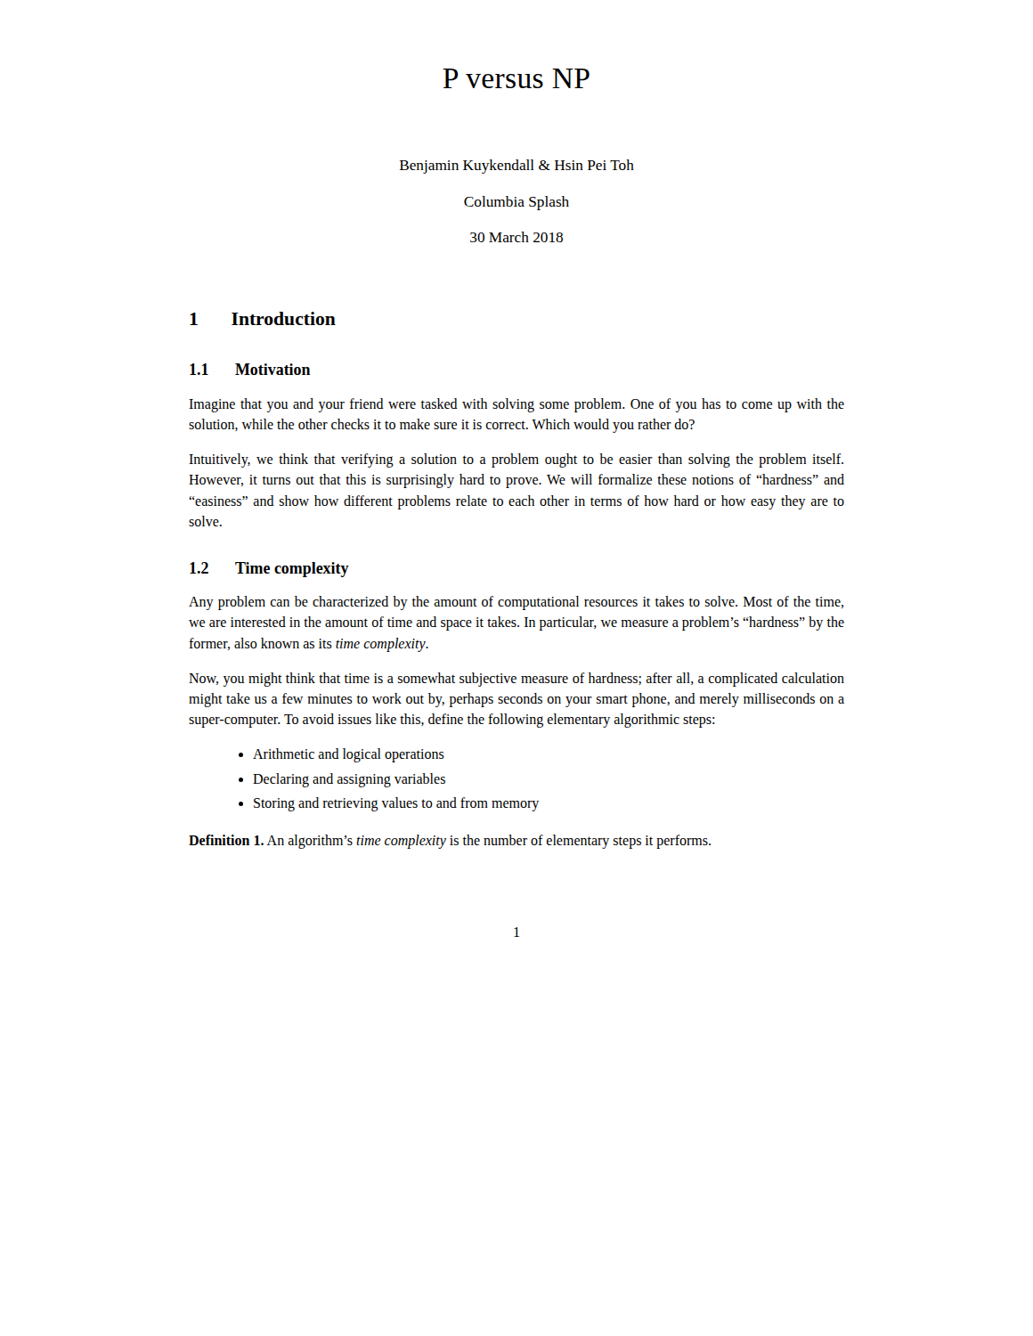P versus NP
Benjamin Kuykendall & Hsin Pei Toh
Columbia Splash
30 March 2018
1 Introduction
1.1 Motivation
Imagine that you and your friend were tasked with solving some problem. One of you has to come up with the solution, while the other checks it to make sure it is correct. Which would you rather do?
Intuitively, we think that verifying a solution to a problem ought to be easier than solving the problem itself. However, it turns out that this is surprisingly hard to prove. We will formalize these notions of “hardness” and “easiness” and show how different problems relate to each other in terms of how hard or how easy they are to solve.
1.2 Time complexity
Any problem can be characterized by the amount of computational resources it takes to solve. Most of the time, we are interested in the amount of time and space it takes. In particular, we measure a problem’s “hardness” by the former, also known as its time complexity.
Now, you might think that time is a somewhat subjective measure of hardness; after all, a complicated calculation might take us a few minutes to work out by, perhaps seconds on your smart phone, and merely milliseconds on a super-computer. To avoid issues like this, define the following elementary algorithmic steps:
Arithmetic and logical operations
Declaring and assigning variables
Storing and retrieving values to and from memory
Definition 1. An algorithm’s time complexity is the number of elementary steps it performs.
1